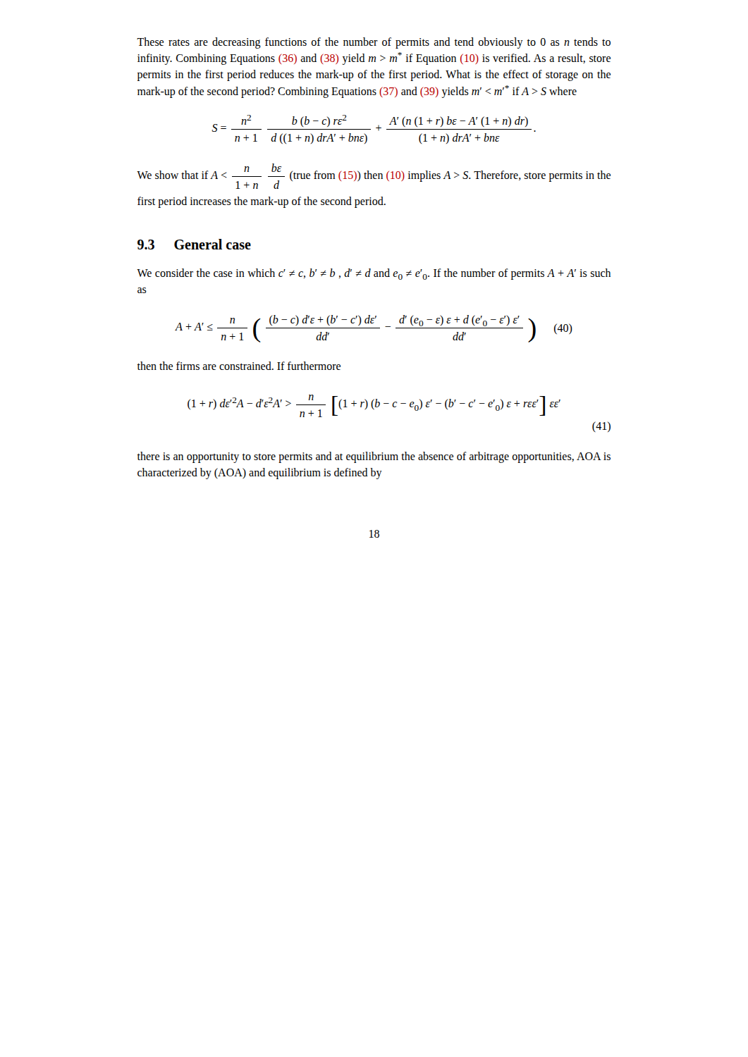These rates are decreasing functions of the number of permits and tend obviously to 0 as n tends to infinity. Combining Equations (36) and (38) yield m > m* if Equation (10) is verified. As a result, store permits in the first period reduces the mark-up of the first period. What is the effect of storage on the mark-up of the second period? Combining Equations (37) and (39) yields m′ < m′* if A > S where
S = n2 n + 1 b (b − c) rε2 d ((1 + n) drA′ + bnε) + A′ (n (1 + r) bε − A′ (1 + n) dr)(1 + n) drA′ + bnε.
We show that if A < n 1 + n bε d (true from (15)) then (10) implies A > S. Therefore, store permits in the first period increases the mark-up of the second period.
9.3 General case
We consider the case in which c′ ≠ c, b′ ≠ b , d′ ≠ d and e0 ≠ e′0. If the number of permits A + A′ is such as
A + A′ ≤ nn + 1 ( (b − c) d′ε + (b′ − c′) dε′dd′ − d′ (e0 − ε) ε + d (e′0 − ε′) ε′dd′ )
(40)
then the firms are constrained. If furthermore
(1 + r) dε′2A − d′ε2A′ > nn + 1 [(1 + r) (b − c − e0) ε′ − (b′ − c′ − e′0) ε + rεε′] εε′
(41)
there is an opportunity to store permits and at equilibrium the absence of arbitrage opportunities, AOA is characterized by (AOA) and equilibrium is defined by
18